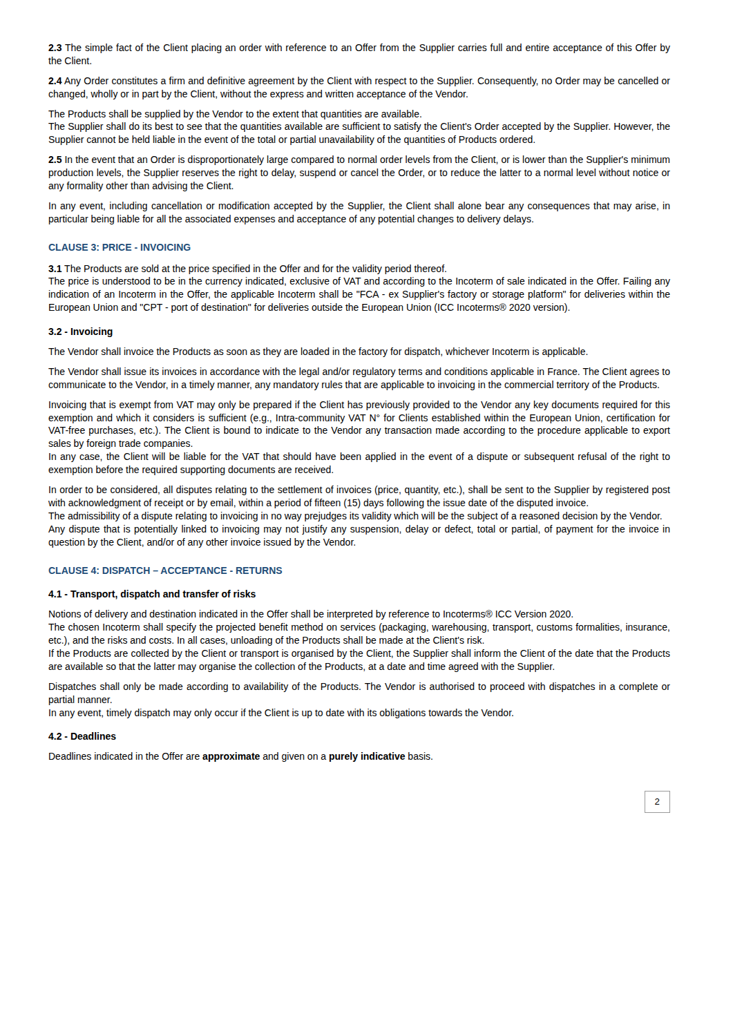2.3 The simple fact of the Client placing an order with reference to an Offer from the Supplier carries full and entire acceptance of this Offer by the Client.
2.4 Any Order constitutes a firm and definitive agreement by the Client with respect to the Supplier. Consequently, no Order may be cancelled or changed, wholly or in part by the Client, without the express and written acceptance of the Vendor.
The Products shall be supplied by the Vendor to the extent that quantities are available.
The Supplier shall do its best to see that the quantities available are sufficient to satisfy the Client's Order accepted by the Supplier. However, the Supplier cannot be held liable in the event of the total or partial unavailability of the quantities of Products ordered.
2.5 In the event that an Order is disproportionately large compared to normal order levels from the Client, or is lower than the Supplier's minimum production levels, the Supplier reserves the right to delay, suspend or cancel the Order, or to reduce the latter to a normal level without notice or any formality other than advising the Client.
In any event, including cancellation or modification accepted by the Supplier, the Client shall alone bear any consequences that may arise, in particular being liable for all the associated expenses and acceptance of any potential changes to delivery delays.
CLAUSE 3: PRICE - INVOICING
3.1 The Products are sold at the price specified in the Offer and for the validity period thereof.
The price is understood to be in the currency indicated, exclusive of VAT and according to the Incoterm of sale indicated in the Offer. Failing any indication of an Incoterm in the Offer, the applicable Incoterm shall be "FCA - ex Supplier's factory or storage platform" for deliveries within the European Union and "CPT - port of destination" for deliveries outside the European Union (ICC Incoterms® 2020 version).
3.2 - Invoicing
The Vendor shall invoice the Products as soon as they are loaded in the factory for dispatch, whichever Incoterm is applicable.
The Vendor shall issue its invoices in accordance with the legal and/or regulatory terms and conditions applicable in France. The Client agrees to communicate to the Vendor, in a timely manner, any mandatory rules that are applicable to invoicing in the commercial territory of the Products.
Invoicing that is exempt from VAT may only be prepared if the Client has previously provided to the Vendor any key documents required for this exemption and which it considers is sufficient (e.g., Intra-community VAT N° for Clients established within the European Union, certification for VAT-free purchases, etc.). The Client is bound to indicate to the Vendor any transaction made according to the procedure applicable to export sales by foreign trade companies.
In any case, the Client will be liable for the VAT that should have been applied in the event of a dispute or subsequent refusal of the right to exemption before the required supporting documents are received.
In order to be considered, all disputes relating to the settlement of invoices (price, quantity, etc.), shall be sent to the Supplier by registered post with acknowledgment of receipt or by email, within a period of fifteen (15) days following the issue date of the disputed invoice.
The admissibility of a dispute relating to invoicing in no way prejudges its validity which will be the subject of a reasoned decision by the Vendor.
Any dispute that is potentially linked to invoicing may not justify any suspension, delay or defect, total or partial, of payment for the invoice in question by the Client, and/or of any other invoice issued by the Vendor.
CLAUSE 4: DISPATCH – ACCEPTANCE - RETURNS
4.1 - Transport, dispatch and transfer of risks
Notions of delivery and destination indicated in the Offer shall be interpreted by reference to Incoterms® ICC Version 2020.
The chosen Incoterm shall specify the projected benefit method on services (packaging, warehousing, transport, customs formalities, insurance, etc.), and the risks and costs. In all cases, unloading of the Products shall be made at the Client's risk.
If the Products are collected by the Client or transport is organised by the Client, the Supplier shall inform the Client of the date that the Products are available so that the latter may organise the collection of the Products, at a date and time agreed with the Supplier.
Dispatches shall only be made according to availability of the Products. The Vendor is authorised to proceed with dispatches in a complete or partial manner.
In any event, timely dispatch may only occur if the Client is up to date with its obligations towards the Vendor.
4.2 - Deadlines
Deadlines indicated in the Offer are approximate and given on a purely indicative basis.
2